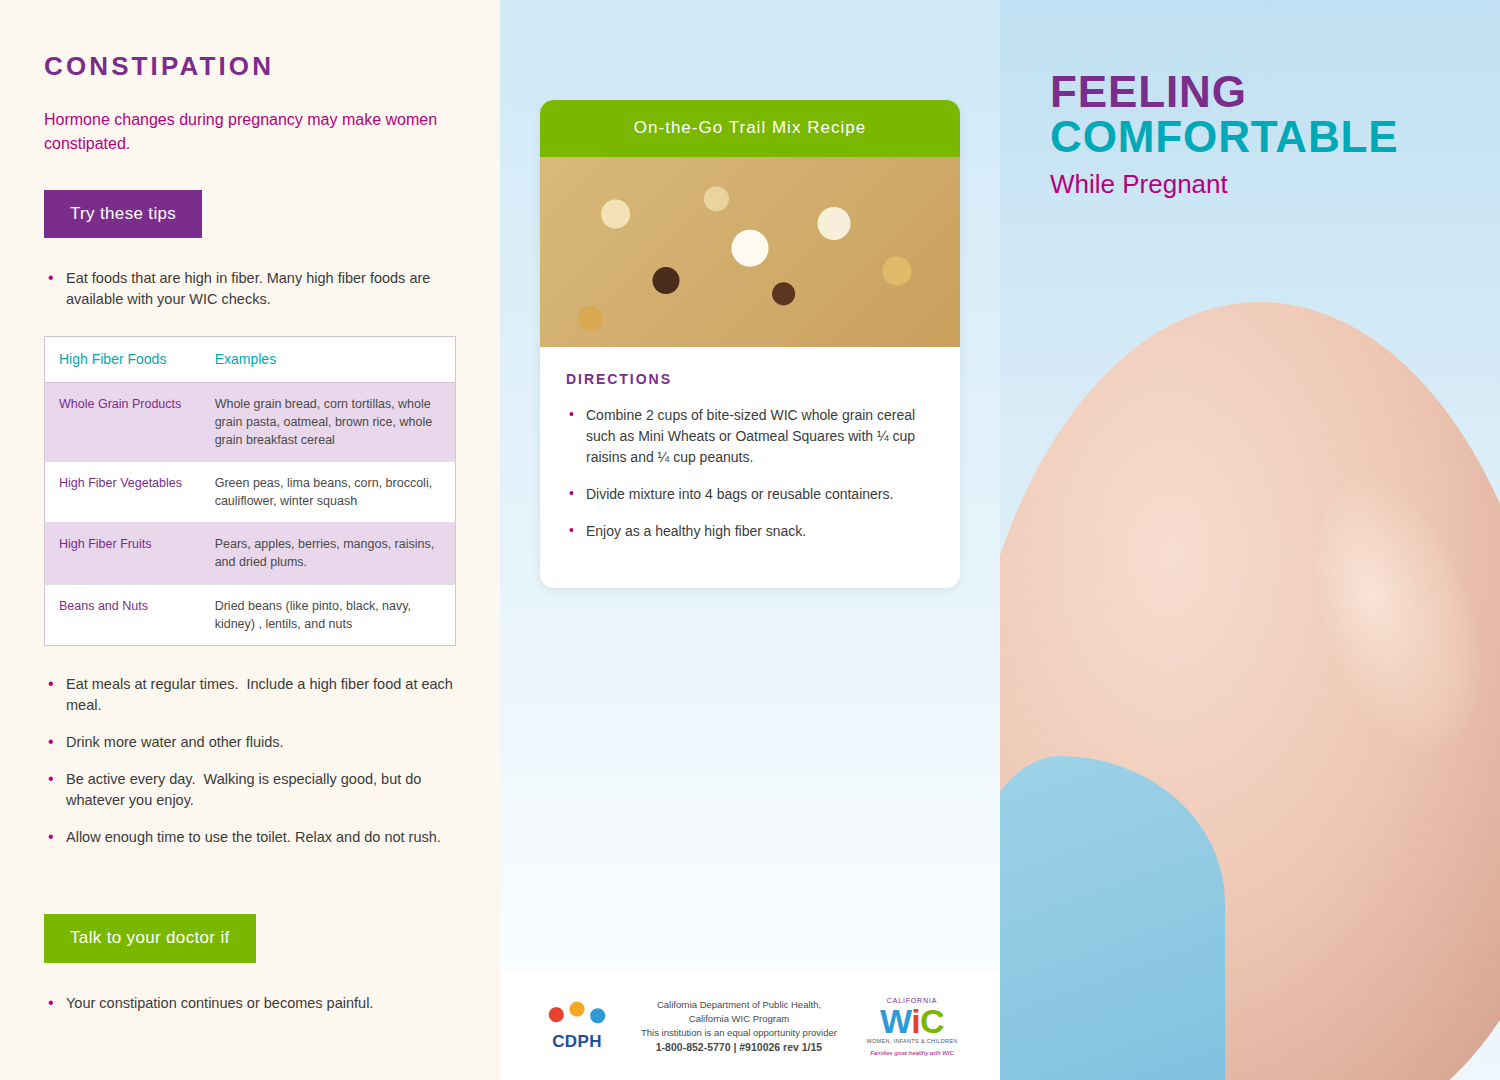CONSTIPATION
Hormone changes during pregnancy may make women constipated.
Try these tips
Eat foods that are high in fiber. Many high fiber foods are available with your WIC checks.
| High Fiber Foods | Examples |
| --- | --- |
| Whole Grain Products | Whole grain bread, corn tortillas, whole grain pasta, oatmeal, brown rice, whole grain breakfast cereal |
| High Fiber Vegetables | Green peas, lima beans, corn, broccoli, cauliflower, winter squash |
| High Fiber Fruits | Pears, apples, berries, mangos, raisins, and dried plums. |
| Beans and Nuts | Dried beans (like pinto, black, navy, kidney) , lentils, and nuts |
Eat meals at regular times. Include a high fiber food at each meal.
Drink more water and other fluids.
Be active every day. Walking is especially good, but do whatever you enjoy.
Allow enough time to use the toilet. Relax and do not rush.
Talk to your doctor if
Your constipation continues or becomes painful.
On-the-Go Trail Mix Recipe
DIRECTIONS
Combine 2 cups of bite-sized WIC whole grain cereal such as Mini Wheats or Oatmeal Squares with ¼ cup raisins and ¼ cup peanuts.
Divide mixture into 4 bags or reusable containers.
Enjoy as a healthy high fiber snack.
CDPH
California Department of Public Health,
California WIC Program
This institution is an equal opportunity provider
1-800-852-5770 | #910026 rev 1/15
California
WiC
WOMEN, INFANTS & CHILDREN
Families grow healthy with WIC
FEELINGCOMFORTABLE
While Pregnant